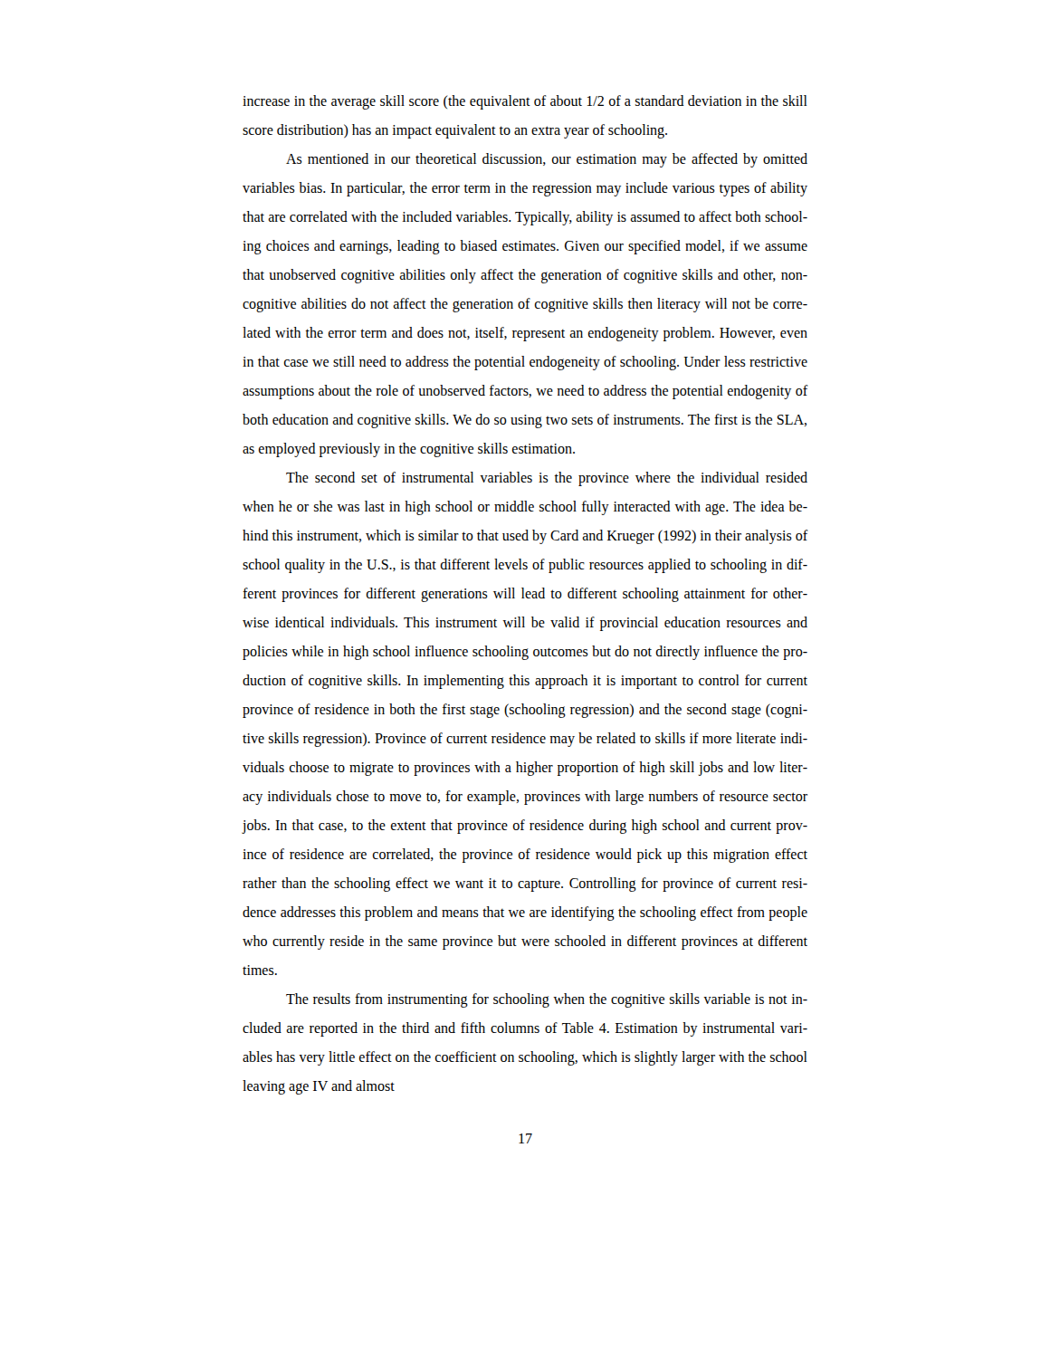increase in the average skill score (the equivalent of about 1/2 of a standard deviation in the skill score distribution) has an impact equivalent to an extra year of schooling.
As mentioned in our theoretical discussion, our estimation may be affected by omitted variables bias. In particular, the error term in the regression may include various types of ability that are correlated with the included variables. Typically, ability is assumed to affect both schooling choices and earnings, leading to biased estimates. Given our specified model, if we assume that unobserved cognitive abilities only affect the generation of cognitive skills and other, non-cognitive abilities do not affect the generation of cognitive skills then literacy will not be correlated with the error term and does not, itself, represent an endogeneity problem. However, even in that case we still need to address the potential endogeneity of schooling. Under less restrictive assumptions about the role of unobserved factors, we need to address the potential endogenity of both education and cognitive skills. We do so using two sets of instruments. The first is the SLA, as employed previously in the cognitive skills estimation.
The second set of instrumental variables is the province where the individual resided when he or she was last in high school or middle school fully interacted with age. The idea behind this instrument, which is similar to that used by Card and Krueger (1992) in their analysis of school quality in the U.S., is that different levels of public resources applied to schooling in different provinces for different generations will lead to different schooling attainment for otherwise identical individuals. This instrument will be valid if provincial education resources and policies while in high school influence schooling outcomes but do not directly influence the production of cognitive skills. In implementing this approach it is important to control for current province of residence in both the first stage (schooling regression) and the second stage (cognitive skills regression). Province of current residence may be related to skills if more literate individuals choose to migrate to provinces with a higher proportion of high skill jobs and low literacy individuals chose to move to, for example, provinces with large numbers of resource sector jobs. In that case, to the extent that province of residence during high school and current province of residence are correlated, the province of residence would pick up this migration effect rather than the schooling effect we want it to capture. Controlling for province of current residence addresses this problem and means that we are identifying the schooling effect from people who currently reside in the same province but were schooled in different provinces at different times.
The results from instrumenting for schooling when the cognitive skills variable is not included are reported in the third and fifth columns of Table 4. Estimation by instrumental variables has very little effect on the coefficient on schooling, which is slightly larger with the school leaving age IV and almost
17